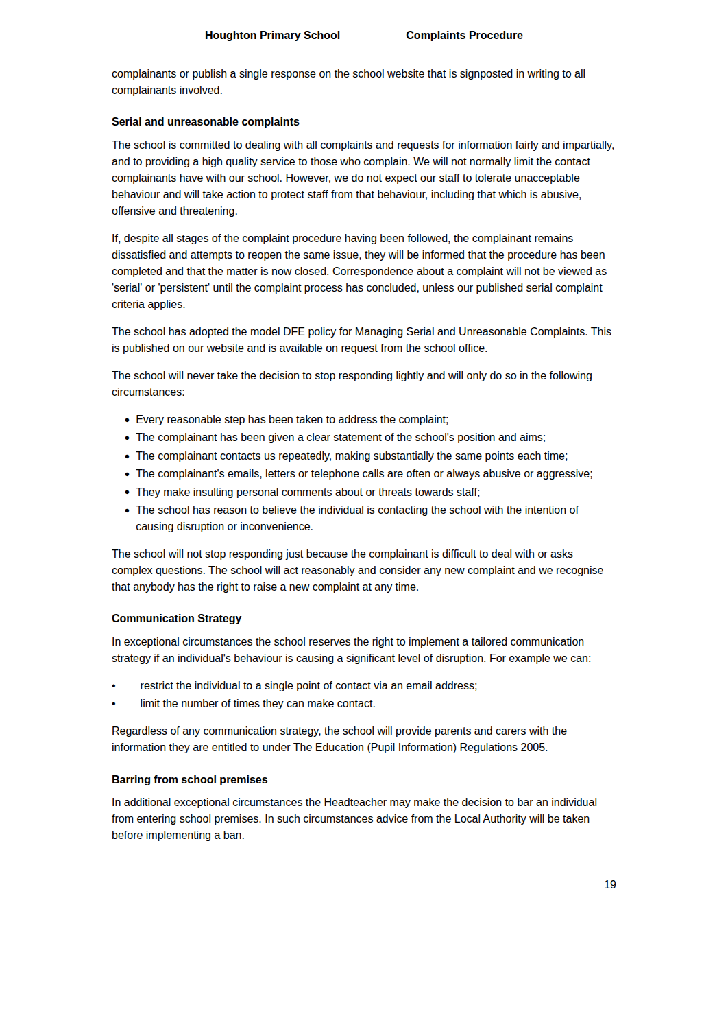Houghton Primary School Complaints Procedure
complainants or publish a single response on the school website that is signposted in writing to all complainants involved.
Serial and unreasonable complaints
The school is committed to dealing with all complaints and requests for information fairly and impartially, and to providing a high quality service to those who complain. We will not normally limit the contact complainants have with our school. However, we do not expect our staff to tolerate unacceptable behaviour and will take action to protect staff from that behaviour, including that which is abusive, offensive and threatening.
If, despite all stages of the complaint procedure having been followed, the complainant remains dissatisfied and attempts to reopen the same issue, they will be informed that the procedure has been completed and that the matter is now closed. Correspondence about a complaint will not be viewed as 'serial' or 'persistent' until the complaint process has concluded, unless our published serial complaint criteria applies.
The school has adopted the model DFE policy for Managing Serial and Unreasonable Complaints. This is published on our website and is available on request from the school office.
The school will never take the decision to stop responding lightly and will only do so in the following circumstances:
Every reasonable step has been taken to address the complaint;
The complainant has been given a clear statement of the school's position and aims;
The complainant contacts us repeatedly, making substantially the same points each time;
The complainant's emails, letters or telephone calls are often or always abusive or aggressive;
They make insulting personal comments about or threats towards staff;
The school has reason to believe the individual is contacting the school with the intention of causing disruption or inconvenience.
The school will not stop responding just because the complainant is difficult to deal with or asks complex questions. The school will act reasonably and consider any new complaint and we recognise that anybody has the right to raise a new complaint at any time.
Communication Strategy
In exceptional circumstances the school reserves the right to implement a tailored communication strategy if an individual's behaviour is causing a significant level of disruption. For example we can:
•restrict the individual to a single point of contact via an email address;
•limit the number of times they can make contact.
Regardless of any communication strategy, the school will provide parents and carers with the information they are entitled to under The Education (Pupil Information) Regulations 2005.
Barring from school premises
In additional exceptional circumstances the Headteacher may make the decision to bar an individual from entering school premises. In such circumstances advice from the Local Authority will be taken before implementing a ban.
19